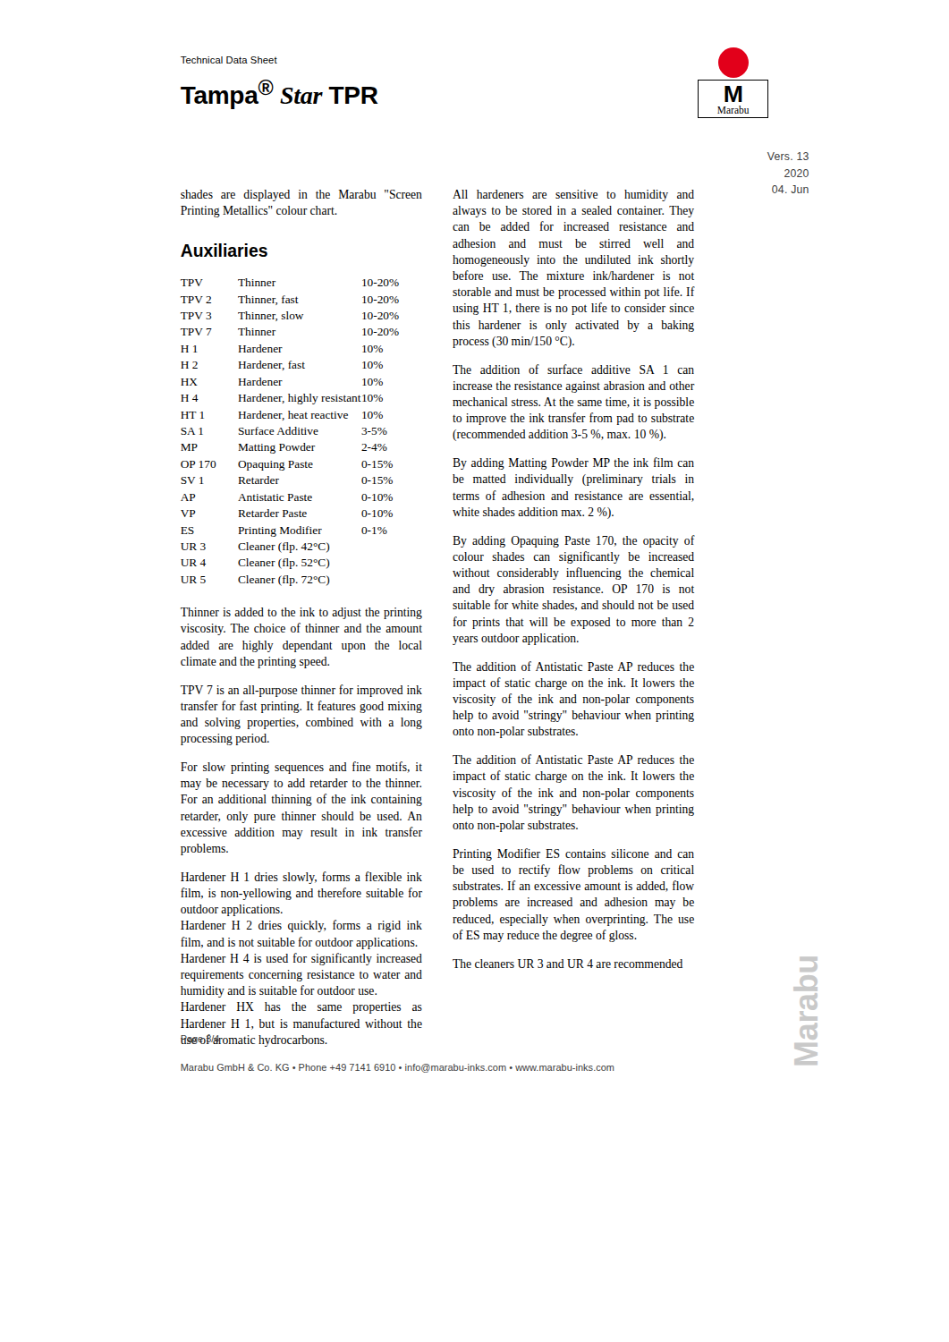M Marabu
Technical Data Sheet
Tampa® Star TPR
Vers. 13
2020
04. Jun
Marabu
shades are displayed in the Marabu "Screen Printing Metallics" colour chart.
Auxiliaries
| TPV | Thinner | 10-20% |
| TPV 2 | Thinner, fast | 10-20% |
| TPV 3 | Thinner, slow | 10-20% |
| TPV 7 | Thinner | 10-20% |
| H 1 | Hardener | 10% |
| H 2 | Hardener, fast | 10% |
| HX | Hardener | 10% |
| H 4 | Hardener, highly resistant | 10% |
| HT 1 | Hardener, heat reactive | 10% |
| SA 1 | Surface Additive | 3-5% |
| MP | Matting Powder | 2-4% |
| OP 170 | Opaquing Paste | 0-15% |
| SV 1 | Retarder | 0-15% |
| AP | Antistatic Paste | 0-10% |
| VP | Retarder Paste | 0-10% |
| ES | Printing Modifier | 0-1% |
| UR 3 | Cleaner (flp. 42°C) | |
| UR 4 | Cleaner (flp. 52°C) | |
| UR 5 | Cleaner (flp. 72°C) | |
Thinner is added to the ink to adjust the printing viscosity. The choice of thinner and the amount added are highly dependant upon the local climate and the printing speed.
TPV 7 is an all-purpose thinner for improved ink transfer for fast printing. It features good mixing and solving properties, combined with a long processing period.
For slow printing sequences and fine motifs, it may be necessary to add retarder to the thinner. For an additional thinning of the ink containing retarder, only pure thinner should be used. An excessive addition may result in ink transfer problems.
Hardener H 1 dries slowly, forms a flexible ink film, is non-yellowing and therefore suitable for outdoor applications.
Hardener H 2 dries quickly, forms a rigid ink film, and is not suitable for outdoor applications.
Hardener H 4 is used for significantly increased requirements concerning resistance to water and humidity and is suitable for outdoor use.
Hardener HX has the same properties as Hardener H 1, but is manufactured without the use of aromatic hydrocarbons.
All hardeners are sensitive to humidity and always to be stored in a sealed container. They can be added for increased resistance and adhesion and must be stirred well and homogeneously into the undiluted ink shortly before use. The mixture ink/hardener is not storable and must be processed within pot life. If using HT 1, there is no pot life to consider since this hardener is only activated by a baking process (30 min/150 °C).
The addition of surface additive SA 1 can increase the resistance against abrasion and other mechanical stress. At the same time, it is possible to improve the ink transfer from pad to substrate (recommended addition 3-5 %, max. 10 %).
By adding Matting Powder MP the ink film can be matted individually (preliminary trials in terms of adhesion and resistance are essential, white shades addition max. 2 %).
By adding Opaquing Paste 170, the opacity of colour shades can significantly be increased without considerably influencing the chemical and dry abrasion resistance. OP 170 is not suitable for white shades, and should not be used for prints that will be exposed to more than 2 years outdoor application.
The addition of Antistatic Paste AP reduces the impact of static charge on the ink. It lowers the viscosity of the ink and non-polar components help to avoid "stringy" behaviour when printing onto non-polar substrates.
The addition of Antistatic Paste AP reduces the impact of static charge on the ink. It lowers the viscosity of the ink and non-polar components help to avoid "stringy" behaviour when printing onto non-polar substrates.
Printing Modifier ES contains silicone and can be used to rectify flow problems on critical substrates. If an excessive amount is added, flow problems are increased and adhesion may be reduced, especially when overprinting. The use of ES may reduce the degree of gloss.
The cleaners UR 3 and UR 4 are recommended
Page 3/4
Marabu GmbH & Co. KG • Phone +49 7141 6910 • info@marabu-inks.com • www.marabu-inks.com